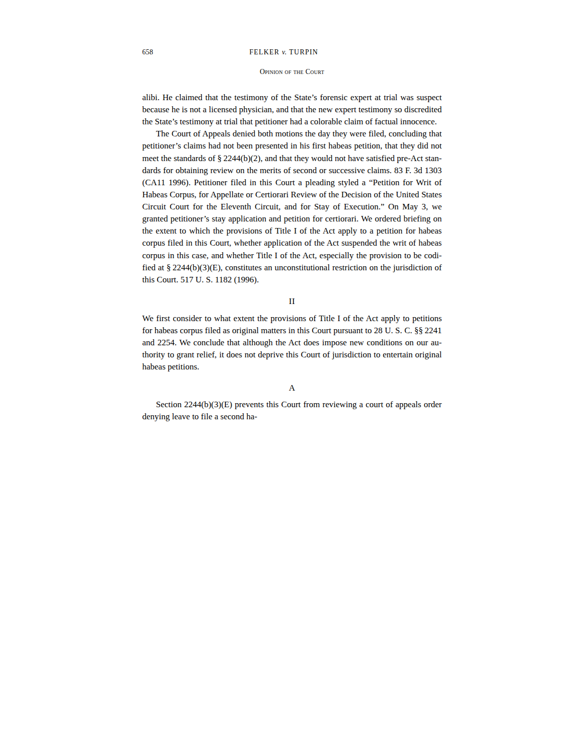658
FELKER v. TURPIN
Opinion of the Court
alibi. He claimed that the testimony of the State’s forensic expert at trial was suspect because he is not a licensed physician, and that the new expert testimony so discredited the State’s testimony at trial that petitioner had a colorable claim of factual innocence.
The Court of Appeals denied both motions the day they were filed, concluding that petitioner’s claims had not been presented in his first habeas petition, that they did not meet the standards of § 2244(b)(2), and that they would not have satisfied pre-Act standards for obtaining review on the merits of second or successive claims. 83 F. 3d 1303 (CA11 1996). Petitioner filed in this Court a pleading styled a “Petition for Writ of Habeas Corpus, for Appellate or Certiorari Review of the Decision of the United States Circuit Court for the Eleventh Circuit, and for Stay of Execution.” On May 3, we granted petitioner’s stay application and petition for certiorari. We ordered briefing on the extent to which the provisions of Title I of the Act apply to a petition for habeas corpus filed in this Court, whether application of the Act suspended the writ of habeas corpus in this case, and whether Title I of the Act, especially the provision to be codified at § 2244(b)(3)(E), constitutes an unconstitutional restriction on the jurisdiction of this Court. 517 U. S. 1182 (1996).
II
We first consider to what extent the provisions of Title I of the Act apply to petitions for habeas corpus filed as original matters in this Court pursuant to 28 U. S. C. §§ 2241 and 2254. We conclude that although the Act does impose new conditions on our authority to grant relief, it does not deprive this Court of jurisdiction to entertain original habeas petitions.
A
Section 2244(b)(3)(E) prevents this Court from reviewing a court of appeals order denying leave to file a second ha-